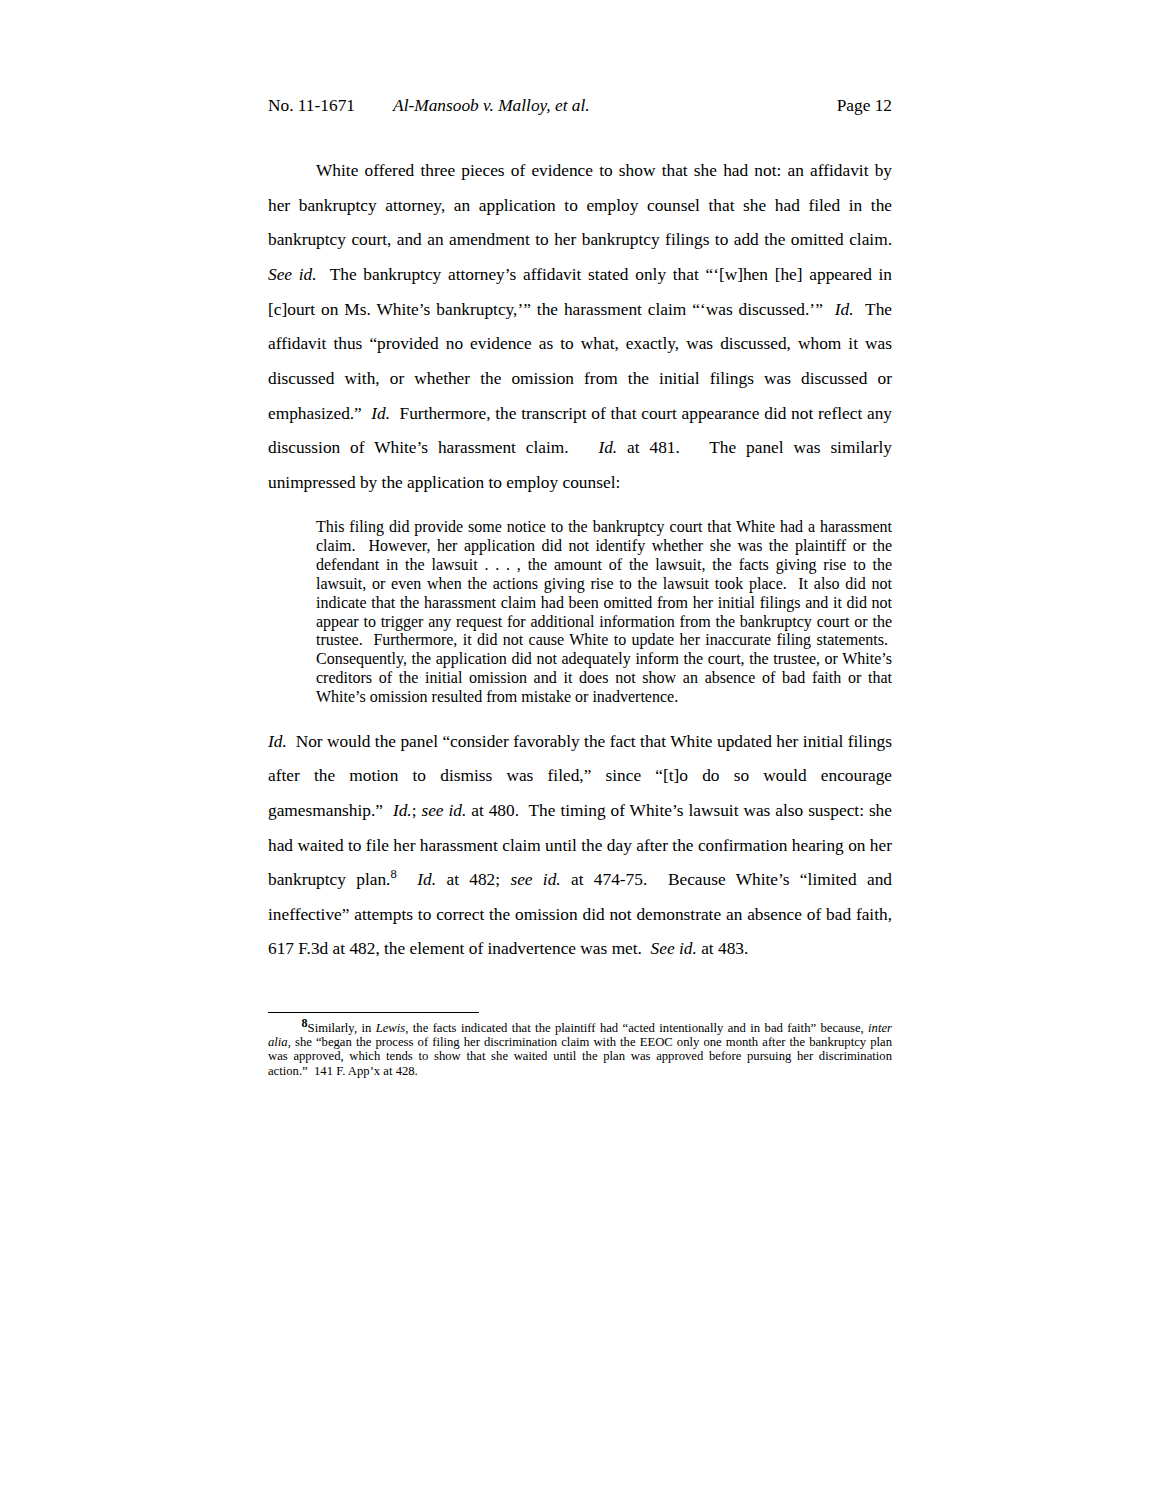No. 11-1671 Al-Mansoob v. Malloy, et al.
Page 12
White offered three pieces of evidence to show that she had not: an affidavit by her bankruptcy attorney, an application to employ counsel that she had filed in the bankruptcy court, and an amendment to her bankruptcy filings to add the omitted claim. See id. The bankruptcy attorney’s affidavit stated only that “‘[w]hen [he] appeared in [c]ourt on Ms. White’s bankruptcy,’” the harassment claim “‘was discussed.’” Id. The affidavit thus “provided no evidence as to what, exactly, was discussed, whom it was discussed with, or whether the omission from the initial filings was discussed or emphasized.” Id. Furthermore, the transcript of that court appearance did not reflect any discussion of White’s harassment claim. Id. at 481. The panel was similarly unimpressed by the application to employ counsel:
This filing did provide some notice to the bankruptcy court that White had a harassment claim. However, her application did not identify whether she was the plaintiff or the defendant in the lawsuit . . . , the amount of the lawsuit, the facts giving rise to the lawsuit, or even when the actions giving rise to the lawsuit took place. It also did not indicate that the harassment claim had been omitted from her initial filings and it did not appear to trigger any request for additional information from the bankruptcy court or the trustee. Furthermore, it did not cause White to update her inaccurate filing statements. Consequently, the application did not adequately inform the court, the trustee, or White’s creditors of the initial omission and it does not show an absence of bad faith or that White’s omission resulted from mistake or inadvertence.
Id. Nor would the panel “consider favorably the fact that White updated her initial filings after the motion to dismiss was filed,” since “[t]o do so would encourage gamesmanship.” Id.; see id. at 480. The timing of White’s lawsuit was also suspect: she had waited to file her harassment claim until the day after the confirmation hearing on her bankruptcy plan.8 Id. at 482; see id. at 474-75. Because White’s “limited and ineffective” attempts to correct the omission did not demonstrate an absence of bad faith, 617 F.3d at 482, the element of inadvertence was met. See id. at 483.
8 Similarly, in Lewis, the facts indicated that the plaintiff had “acted intentionally and in bad faith” because, inter alia, she “began the process of filing her discrimination claim with the EEOC only one month after the bankruptcy plan was approved, which tends to show that she waited until the plan was approved before pursuing her discrimination action.” 141 F. App’x at 428.